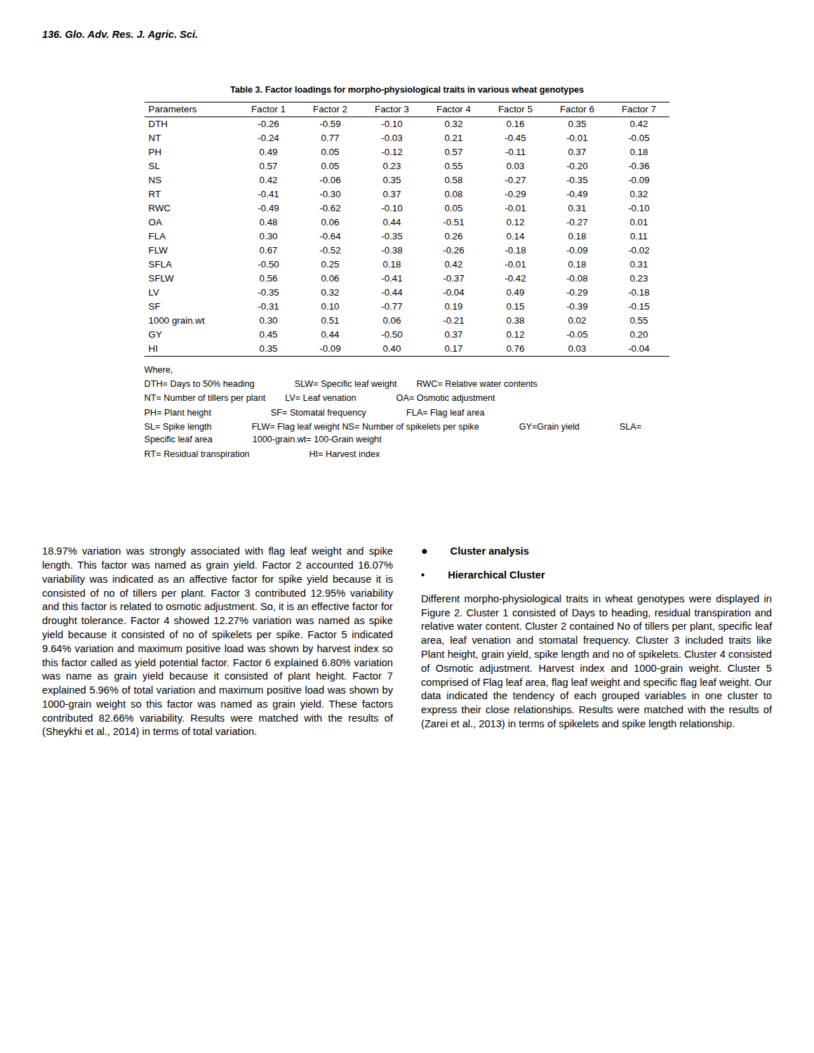136. Glo. Adv. Res. J. Agric. Sci.
Table 3. Factor loadings for morpho-physiological traits in various wheat genotypes
| Parameters | Factor 1 | Factor 2 | Factor 3 | Factor 4 | Factor 5 | Factor 6 | Factor 7 |
| --- | --- | --- | --- | --- | --- | --- | --- |
| DTH | -0.26 | -0.59 | -0.10 | 0.32 | 0.16 | 0.35 | 0.42 |
| NT | -0.24 | 0.77 | -0.03 | 0.21 | -0.45 | -0.01 | -0.05 |
| PH | 0.49 | 0.05 | -0.12 | 0.57 | -0.11 | 0.37 | 0.18 |
| SL | 0.57 | 0.05 | 0.23 | 0.55 | 0.03 | -0.20 | -0.36 |
| NS | 0.42 | -0.06 | 0.35 | 0.58 | -0.27 | -0.35 | -0.09 |
| RT | -0.41 | -0.30 | 0.37 | 0.08 | -0.29 | -0.49 | 0.32 |
| RWC | -0.49 | -0.62 | -0.10 | 0.05 | -0.01 | 0.31 | -0.10 |
| OA | 0.48 | 0.06 | 0.44 | -0.51 | 0.12 | -0.27 | 0.01 |
| FLA | 0.30 | -0.64 | -0.35 | 0.26 | 0.14 | 0.18 | 0.11 |
| FLW | 0.67 | -0.52 | -0.38 | -0.26 | -0.18 | -0.09 | -0.02 |
| SFLA | -0.50 | 0.25 | 0.18 | 0.42 | -0.01 | 0.18 | 0.31 |
| SFLW | 0.56 | 0.06 | -0.41 | -0.37 | -0.42 | -0.08 | 0.23 |
| LV | -0.35 | 0.32 | -0.44 | -0.04 | 0.49 | -0.29 | -0.18 |
| SF | -0.31 | 0.10 | -0.77 | 0.19 | 0.15 | -0.39 | -0.15 |
| 1000 grain.wt | 0.30 | 0.51 | 0.06 | -0.21 | 0.38 | 0.02 | 0.55 |
| GY | 0.45 | 0.44 | -0.50 | 0.37 | 0.12 | -0.05 | 0.20 |
| HI | 0.35 | -0.09 | 0.40 | 0.17 | 0.76 | 0.03 | -0.04 |
Where,
DTH= Days to 50% heading SLW= Specific leaf weight RWC= Relative water contents
NT= Number of tillers per plant LV= Leaf venation OA= Osmotic adjustment
PH= Plant height SF= Stomatal frequency FLA= Flag leaf area
SL= Spike length FLW= Flag leaf weight NS= Number of spikelets per spike GY=Grain yield SLA= Specific leaf area 1000-grain.wt= 100-Grain weight
RT= Residual transpiration HI= Harvest index
18.97% variation was strongly associated with flag leaf weight and spike length. This factor was named as grain yield. Factor 2 accounted 16.07% variability was indicated as an affective factor for spike yield because it is consisted of no of tillers per plant. Factor 3 contributed 12.95% variability and this factor is related to osmotic adjustment. So, it is an effective factor for drought tolerance. Factor 4 showed 12.27% variation was named as spike yield because it consisted of no of spikelets per spike. Factor 5 indicated 9.64% variation and maximum positive load was shown by harvest index so this factor called as yield potential factor. Factor 6 explained 6.80% variation was name as grain yield because it consisted of plant height. Factor 7 explained 5.96% of total variation and maximum positive load was shown by 1000-grain weight so this factor was named as grain yield. These factors contributed 82.66% variability. Results were matched with the results of (Sheykhi et al., 2014) in terms of total variation.
●Cluster analysis
•Hierarchical Cluster
Different morpho-physiological traits in wheat genotypes were displayed in Figure 2. Cluster 1 consisted of Days to heading, residual transpiration and relative water content. Cluster 2 contained No of tillers per plant, specific leaf area, leaf venation and stomatal frequency. Cluster 3 included traits like Plant height, grain yield, spike length and no of spikelets. Cluster 4 consisted of Osmotic adjustment. Harvest index and 1000-grain weight. Cluster 5 comprised of Flag leaf area, flag leaf weight and specific flag leaf weight. Our data indicated the tendency of each grouped variables in one cluster to express their close relationships. Results were matched with the results of (Zarei et al., 2013) in terms of spikelets and spike length relationship.